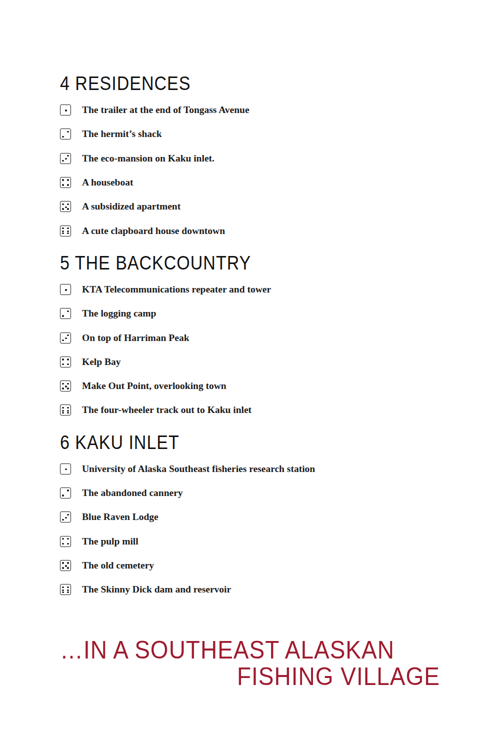4 Residences
The trailer at the end of Tongass Avenue
The hermit’s shack
The eco-mansion on Kaku inlet.
A houseboat
A subsidized apartment
A cute clapboard house downtown
5 The Backcountry
KTA Telecommunications repeater and tower
The logging camp
On top of Harriman Peak
Kelp Bay
Make Out Point, overlooking town
The four-wheeler track out to Kaku inlet
6 Kaku Inlet
University of Alaska Southeast fisheries research station
The abandoned cannery
Blue Raven Lodge
The pulp mill
The old cemetery
The Skinny Dick dam and reservoir
…In a Southeast Alaskan Fishing Village